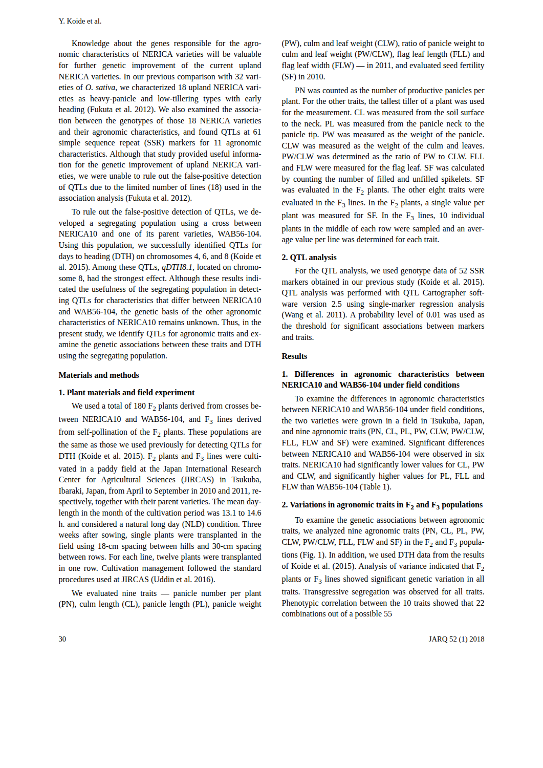Y. Koide et al.
Knowledge about the genes responsible for the agronomic characteristics of NERICA varieties will be valuable for further genetic improvement of the current upland NERICA varieties. In our previous comparison with 32 varieties of O. sativa, we characterized 18 upland NERICA varieties as heavy-panicle and low-tillering types with early heading (Fukuta et al. 2012). We also examined the association between the genotypes of those 18 NERICA varieties and their agronomic characteristics, and found QTLs at 61 simple sequence repeat (SSR) markers for 11 agronomic characteristics. Although that study provided useful information for the genetic improvement of upland NERICA varieties, we were unable to rule out the false-positive detection of QTLs due to the limited number of lines (18) used in the association analysis (Fukuta et al. 2012).
To rule out the false-positive detection of QTLs, we developed a segregating population using a cross between NERICA10 and one of its parent varieties, WAB56-104. Using this population, we successfully identified QTLs for days to heading (DTH) on chromosomes 4, 6, and 8 (Koide et al. 2015). Among these QTLs, qDTH8.1, located on chromosome 8, had the strongest effect. Although these results indicated the usefulness of the segregating population in detecting QTLs for characteristics that differ between NERICA10 and WAB56-104, the genetic basis of the other agronomic characteristics of NERICA10 remains unknown. Thus, in the present study, we identify QTLs for agronomic traits and examine the genetic associations between these traits and DTH using the segregating population.
Materials and methods
1. Plant materials and field experiment
We used a total of 180 F2 plants derived from crosses between NERICA10 and WAB56-104, and F3 lines derived from self-pollination of the F2 plants. These populations are the same as those we used previously for detecting QTLs for DTH (Koide et al. 2015). F2 plants and F3 lines were cultivated in a paddy field at the Japan International Research Center for Agricultural Sciences (JIRCAS) in Tsukuba, Ibaraki, Japan, from April to September in 2010 and 2011, respectively, together with their parent varieties. The mean day-length in the month of the cultivation period was 13.1 to 14.6 h. and considered a natural long day (NLD) condition. Three weeks after sowing, single plants were transplanted in the field using 18-cm spacing between hills and 30-cm spacing between rows. For each line, twelve plants were transplanted in one row. Cultivation management followed the standard procedures used at JIRCAS (Uddin et al. 2016).
We evaluated nine traits — panicle number per plant (PN), culm length (CL), panicle length (PL), panicle weight (PW), culm and leaf weight (CLW), ratio of panicle weight to culm and leaf weight (PW/CLW), flag leaf length (FLL) and flag leaf width (FLW) — in 2011, and evaluated seed fertility (SF) in 2010.
PN was counted as the number of productive panicles per plant. For the other traits, the tallest tiller of a plant was used for the measurement. CL was measured from the soil surface to the neck. PL was measured from the panicle neck to the panicle tip. PW was measured as the weight of the panicle. CLW was measured as the weight of the culm and leaves. PW/CLW was determined as the ratio of PW to CLW. FLL and FLW were measured for the flag leaf. SF was calculated by counting the number of filled and unfilled spikelets. SF was evaluated in the F2 plants. The other eight traits were evaluated in the F3 lines. In the F2 plants, a single value per plant was measured for SF. In the F3 lines, 10 individual plants in the middle of each row were sampled and an average value per line was determined for each trait.
2. QTL analysis
For the QTL analysis, we used genotype data of 52 SSR markers obtained in our previous study (Koide et al. 2015). QTL analysis was performed with QTL Cartographer software version 2.5 using single-marker regression analysis (Wang et al. 2011). A probability level of 0.01 was used as the threshold for significant associations between markers and traits.
Results
1. Differences in agronomic characteristics between NERICA10 and WAB56-104 under field conditions
To examine the differences in agronomic characteristics between NERICA10 and WAB56-104 under field conditions, the two varieties were grown in a field in Tsukuba, Japan, and nine agronomic traits (PN, CL, PL, PW, CLW, PW/CLW, FLL, FLW and SF) were examined. Significant differences between NERICA10 and WAB56-104 were observed in six traits. NERICA10 had significantly lower values for CL, PW and CLW, and significantly higher values for PL, FLL and FLW than WAB56-104 (Table 1).
2. Variations in agronomic traits in F2 and F3 populations
To examine the genetic associations between agronomic traits, we analyzed nine agronomic traits (PN, CL, PL, PW, CLW, PW/CLW, FLL, FLW and SF) in the F2 and F3 populations (Fig. 1). In addition, we used DTH data from the results of Koide et al. (2015). Analysis of variance indicated that F2 plants or F3 lines showed significant genetic variation in all traits. Transgressive segregation was observed for all traits. Phenotypic correlation between the 10 traits showed that 22 combinations out of a possible 55
30 JARQ 52 (1) 2018